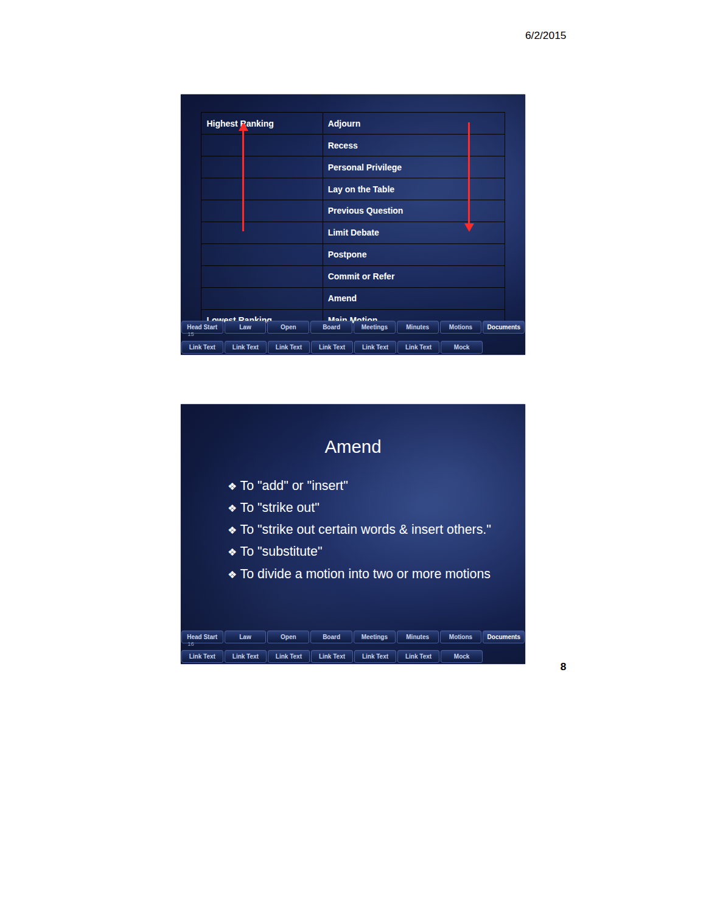6/2/2015
| Highest Ranking | Adjourn |
| | Recess |
| | Personal Privilege |
| | Lay on the Table |
| | Previous Question |
| | Limit Debate |
| | Postpone |
| | Commit or Refer |
| | Amend |
| Lowest Ranking | Main Motion |
15
Head Start
Law
Open
Board
Meetings
Minutes
Motions
Documents
Link Text
Link Text
Link Text
Link Text
Link Text
Link Text
Mock
Amend
To "add" or "insert"
To "strike out"
To "strike out certain words & insert others."
To "substitute"
To divide a motion into two or more motions
16
Head Start
Law
Open
Board
Meetings
Minutes
Motions
Documents
Link Text
Link Text
Link Text
Link Text
Link Text
Link Text
Mock
8